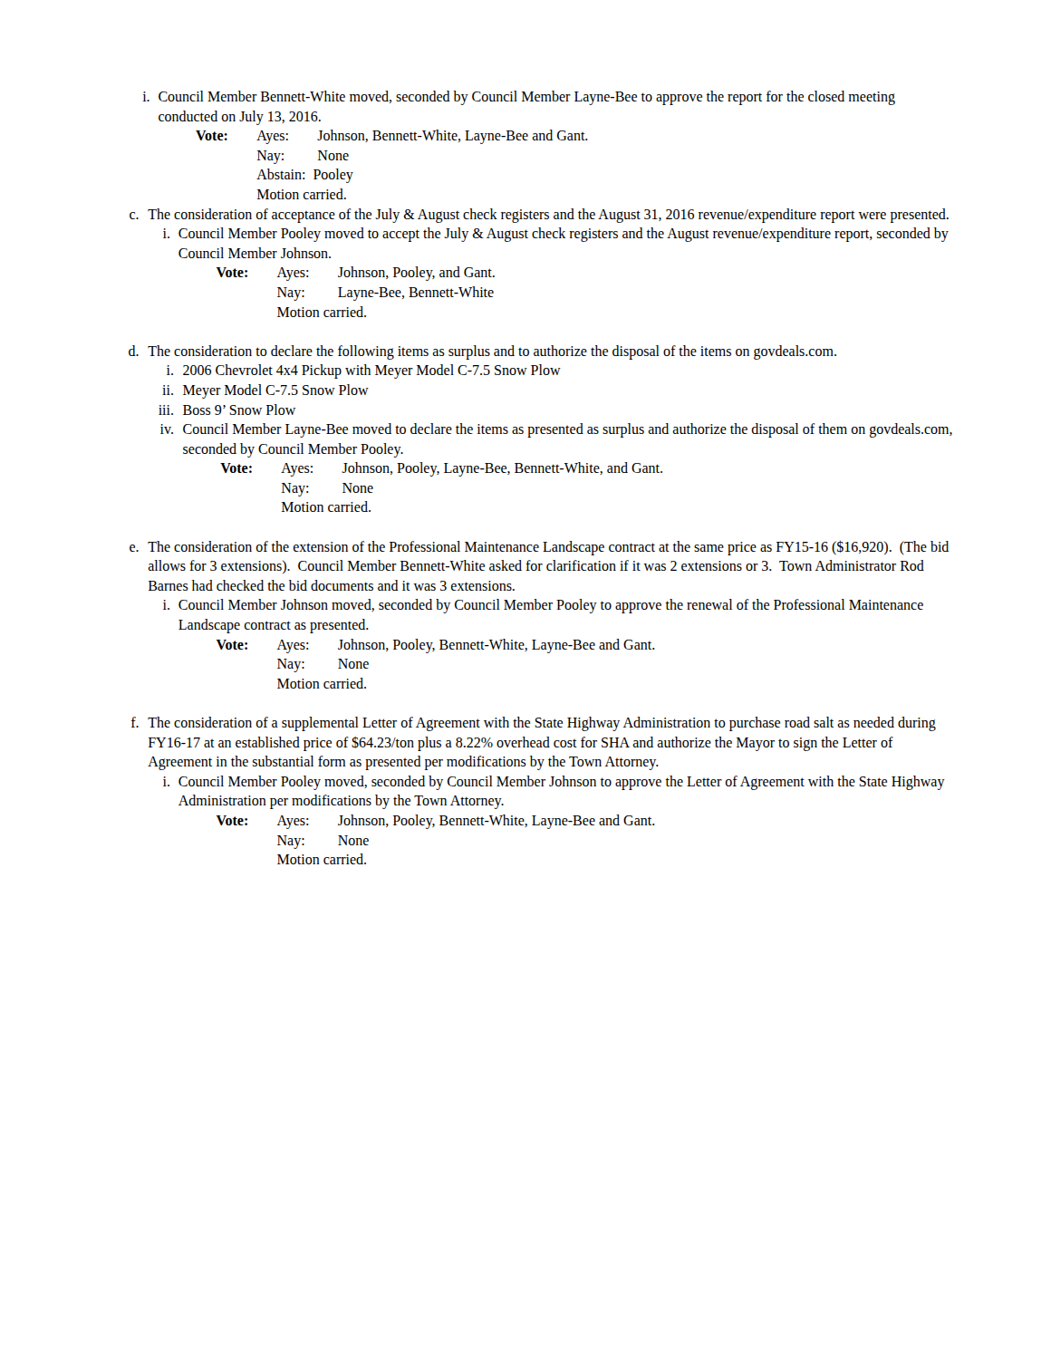i. Council Member Bennett-White moved, seconded by Council Member Layne-Bee to approve the report for the closed meeting conducted on July 13, 2016.
Vote: Ayes: Johnson, Bennett-White, Layne-Bee and Gant.
Nay: None
Abstain: Pooley
Motion carried.
c. The consideration of acceptance of the July & August check registers and the August 31, 2016 revenue/expenditure report were presented.
i. Council Member Pooley moved to accept the July & August check registers and the August revenue/expenditure report, seconded by Council Member Johnson.
Vote: Ayes: Johnson, Pooley, and Gant.
Nay: Layne-Bee, Bennett-White
Motion carried.
d. The consideration to declare the following items as surplus and to authorize the disposal of the items on govdeals.com.
i. 2006 Chevrolet 4x4 Pickup with Meyer Model C-7.5 Snow Plow
ii. Meyer Model C-7.5 Snow Plow
iii. Boss 9’ Snow Plow
iv. Council Member Layne-Bee moved to declare the items as presented as surplus and authorize the disposal of them on govdeals.com, seconded by Council Member Pooley.
Vote: Ayes: Johnson, Pooley, Layne-Bee, Bennett-White, and Gant.
Nay: None
Motion carried.
e. The consideration of the extension of the Professional Maintenance Landscape contract at the same price as FY15-16 ($16,920). (The bid allows for 3 extensions). Council Member Bennett-White asked for clarification if it was 2 extensions or 3. Town Administrator Rod Barnes had checked the bid documents and it was 3 extensions.
i. Council Member Johnson moved, seconded by Council Member Pooley to approve the renewal of the Professional Maintenance Landscape contract as presented.
Vote: Ayes: Johnson, Pooley, Bennett-White, Layne-Bee and Gant.
Nay: None
Motion carried.
f. The consideration of a supplemental Letter of Agreement with the State Highway Administration to purchase road salt as needed during FY16-17 at an established price of $64.23/ton plus a 8.22% overhead cost for SHA and authorize the Mayor to sign the Letter of Agreement in the substantial form as presented per modifications by the Town Attorney.
i. Council Member Pooley moved, seconded by Council Member Johnson to approve the Letter of Agreement with the State Highway Administration per modifications by the Town Attorney.
Vote: Ayes: Johnson, Pooley, Bennett-White, Layne-Bee and Gant.
Nay: None
Motion carried.